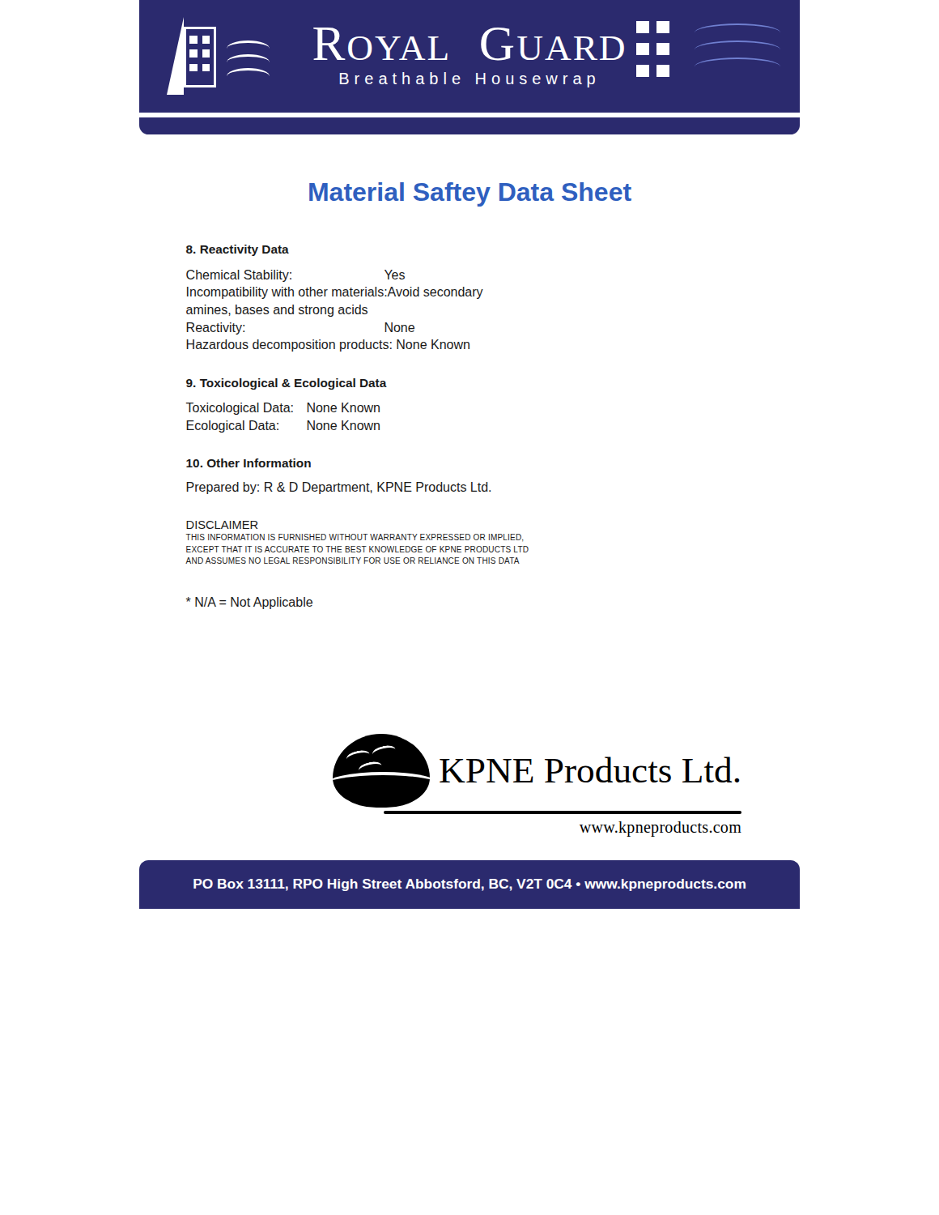ROYAL GUARD
Breathable Housewrap
Material Saftey Data Sheet
8. Reactivity Data
Chemical Stability: Yes Incompatibility with other materials:Avoid secondary amines, bases and strong acids Reactivity: None Hazardous decomposition products: None Known
9. Toxicological & Ecological Data
Toxicological Data: None Known Ecological Data: None Known
10. Other Information
Prepared by: R & D Department, KPNE Products Ltd.
DISCLAIMER
THIS INFORMATION IS FURNISHED WITHOUT WARRANTY EXPRESSED OR IMPLIED, EXCEPT THAT IT IS ACCURATE TO THE BEST KNOWLEDGE OF KPNE PRODUCTS LTD AND ASSUMES NO LEGAL RESPONSIBILITY FOR USE OR RELIANCE ON THIS DATA
* N/A = Not Applicable
KPNE Products Ltd.
www.kpneproducts.com
PO Box 13111, RPO High Street Abbotsford, BC, V2T 0C4 • www.kpneproducts.com